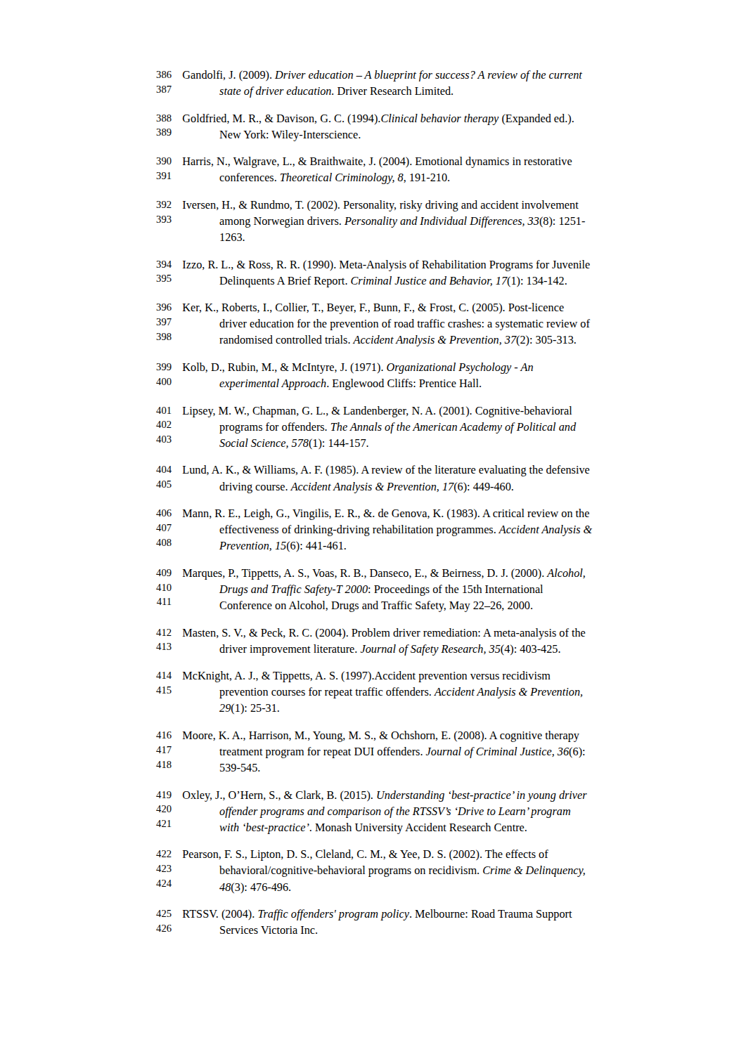386 387 Gandolfi, J. (2009). Driver education – A blueprint for success? A review of the current state of driver education. Driver Research Limited.
388 389 Goldfried, M. R., & Davison, G. C. (1994).Clinical behavior therapy (Expanded ed.). New York: Wiley-Interscience.
390 391 Harris, N., Walgrave, L., & Braithwaite, J. (2004). Emotional dynamics in restorative conferences. Theoretical Criminology, 8, 191-210.
392 393 Iversen, H., & Rundmo, T. (2002). Personality, risky driving and accident involvement among Norwegian drivers. Personality and Individual Differences, 33(8): 1251-1263.
394 395 Izzo, R. L., & Ross, R. R. (1990). Meta-Analysis of Rehabilitation Programs for Juvenile Delinquents A Brief Report. Criminal Justice and Behavior, 17(1): 134-142.
396 397 398 Ker, K., Roberts, I., Collier, T., Beyer, F., Bunn, F., & Frost, C. (2005). Post-licence driver education for the prevention of road traffic crashes: a systematic review of randomised controlled trials. Accident Analysis & Prevention, 37(2): 305-313.
399 400 Kolb, D., Rubin, M., & McIntyre, J. (1971). Organizational Psychology - An experimental Approach. Englewood Cliffs: Prentice Hall.
401 402 403 Lipsey, M. W., Chapman, G. L., & Landenberger, N. A. (2001). Cognitive-behavioral programs for offenders. The Annals of the American Academy of Political and Social Science, 578(1): 144-157.
404 405 Lund, A. K., & Williams, A. F. (1985). A review of the literature evaluating the defensive driving course. Accident Analysis & Prevention, 17(6): 449-460.
406 407 408 Mann, R. E., Leigh, G., Vingilis, E. R., &. de Genova, K. (1983). A critical review on the effectiveness of drinking-driving rehabilitation programmes. Accident Analysis & Prevention, 15(6): 441-461.
409 410 411 Marques, P., Tippetts, A. S., Voas, R. B., Danseco, E., & Beirness, D. J. (2000). Alcohol, Drugs and Traffic Safety-T 2000: Proceedings of the 15th International Conference on Alcohol, Drugs and Traffic Safety, May 22–26, 2000.
412 413 Masten, S. V., & Peck, R. C. (2004). Problem driver remediation: A meta-analysis of the driver improvement literature. Journal of Safety Research, 35(4): 403-425.
414 415 McKnight, A. J., & Tippetts, A. S. (1997).Accident prevention versus recidivism prevention courses for repeat traffic offenders. Accident Analysis & Prevention, 29(1): 25-31.
416 417 418 Moore, K. A., Harrison, M., Young, M. S., & Ochshorn, E. (2008). A cognitive therapy treatment program for repeat DUI offenders. Journal of Criminal Justice, 36(6): 539-545.
419 420 421 Oxley, J., O’Hern, S., & Clark, B. (2015). Understanding ‘best-practice’ in young driver offender programs and comparison of the RTSSV’s ‘Drive to Learn’ program with ‘best-practice’. Monash University Accident Research Centre.
422 423 424 Pearson, F. S., Lipton, D. S., Cleland, C. M., & Yee, D. S. (2002). The effects of behavioral/cognitive-behavioral programs on recidivism. Crime & Delinquency, 48(3): 476-496.
425 426 RTSSV. (2004). Traffic offenders' program policy. Melbourne: Road Trauma Support Services Victoria Inc.